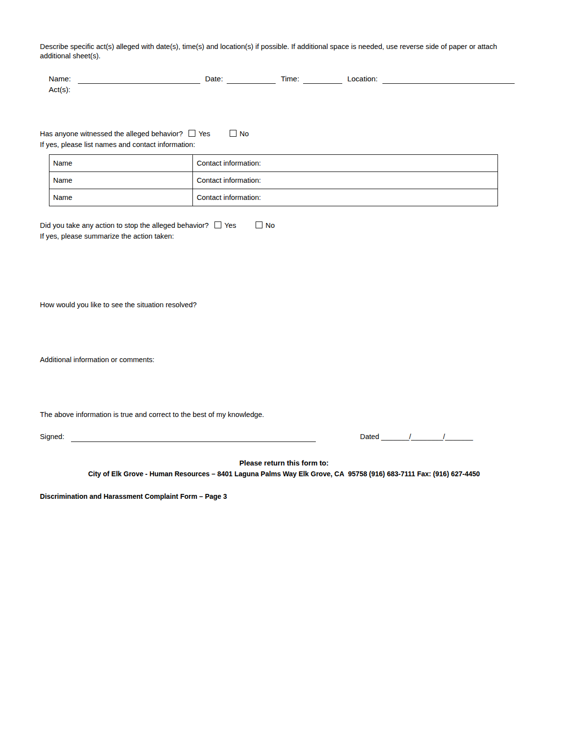Describe specific act(s) alleged with date(s), time(s) and location(s) if possible. If additional space is needed, use reverse side of paper or attach additional sheet(s).
Name: Date: Time: Location:
Act(s):
Has anyone witnessed the alleged behavior? Yes No
If yes, please list names and contact information:
| Name | Contact information: |
| Name | Contact information: |
| Name | Contact information: |
Did you take any action to stop the alleged behavior? Yes No
If yes, please summarize the action taken:
How would you like to see the situation resolved?
Additional information or comments:
The above information is true and correct to the best of my knowledge.
Signed: Dated _______/________/_______
Please return this form to:
City of Elk Grove - Human Resources – 8401 Laguna Palms Way Elk Grove, CA 95758 (916) 683-7111 Fax: (916) 627-4450
Discrimination and Harassment Complaint Form – Page 3